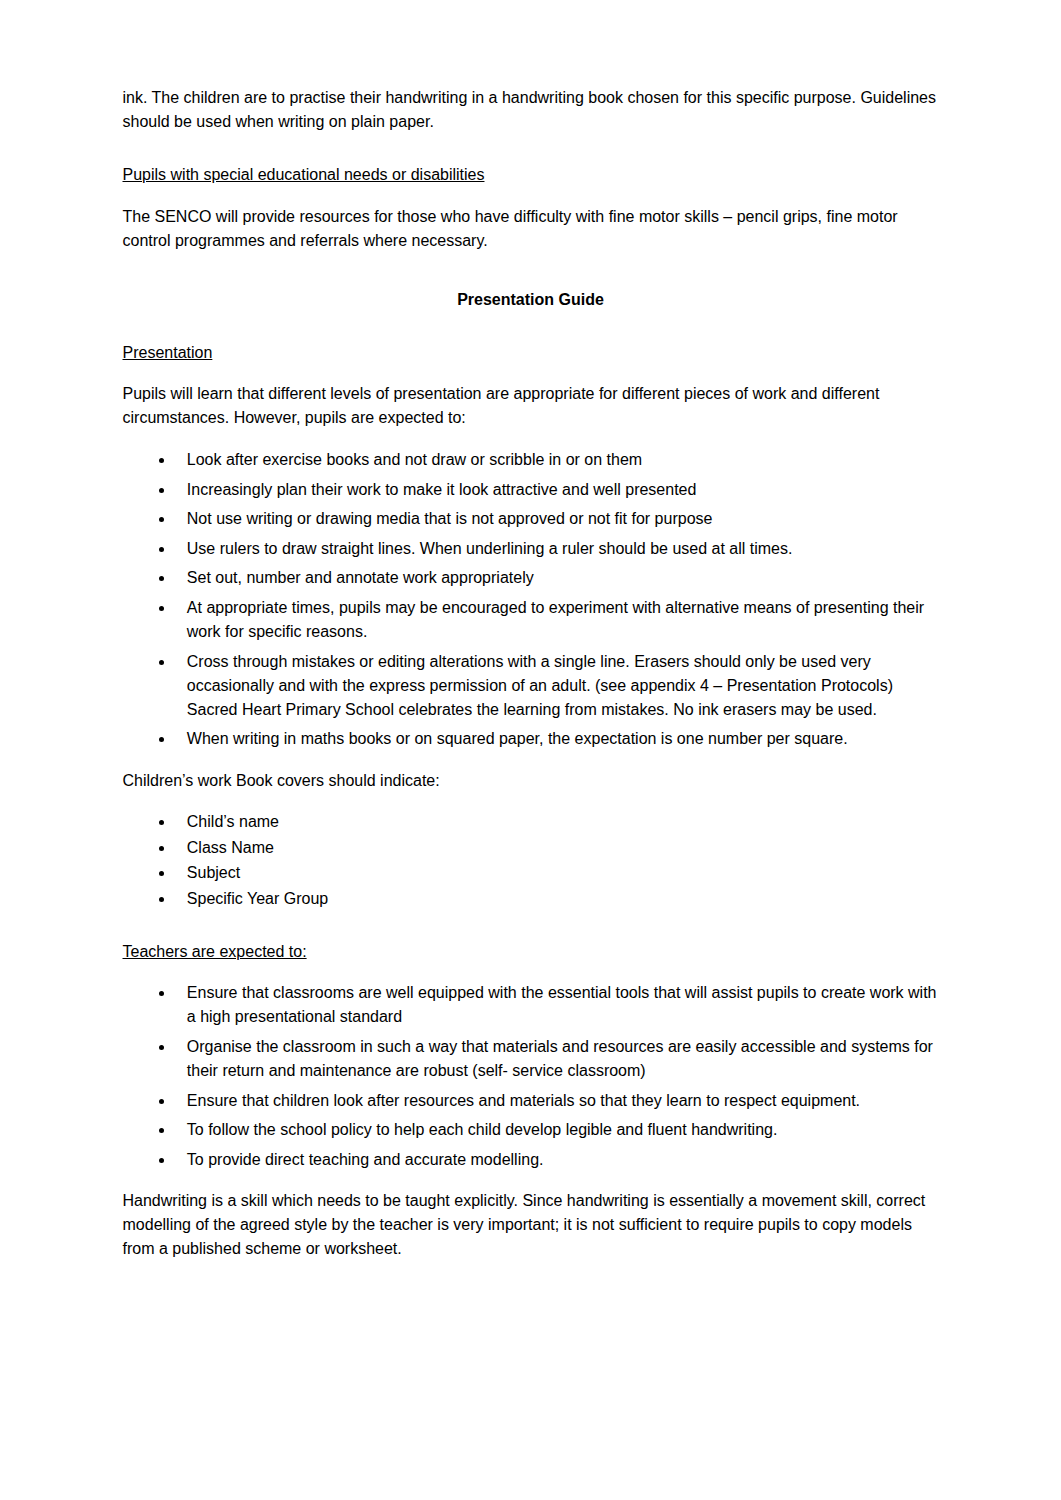ink. The children are to practise their handwriting in a handwriting book chosen for this specific purpose. Guidelines should be used when writing on plain paper.
Pupils with special educational needs or disabilities
The SENCO will provide resources for those who have difficulty with fine motor skills – pencil grips, fine motor control programmes and referrals where necessary.
Presentation Guide
Presentation
Pupils will learn that different levels of presentation are appropriate for different pieces of work and different circumstances. However, pupils are expected to:
Look after exercise books and not draw or scribble in or on them
Increasingly plan their work to make it look attractive and well presented
Not use writing or drawing media that is not approved or not fit for purpose
Use rulers to draw straight lines. When underlining a ruler should be used at all times.
Set out, number and annotate work appropriately
At appropriate times, pupils may be encouraged to experiment with alternative means of presenting their work for specific reasons.
Cross through mistakes or editing alterations with a single line. Erasers should only be used very occasionally and with the express permission of an adult. (see appendix 4 – Presentation Protocols) Sacred Heart Primary School celebrates the learning from mistakes. No ink erasers may be used.
When writing in maths books or on squared paper, the expectation is one number per square.
Children’s work Book covers should indicate:
Child’s name
Class Name
Subject
Specific Year Group
Teachers are expected to:
Ensure that classrooms are well equipped with the essential tools that will assist pupils to create work with a high presentational standard
Organise the classroom in such a way that materials and resources are easily accessible and systems for their return and maintenance are robust (self- service classroom)
Ensure that children look after resources and materials so that they learn to respect equipment.
To follow the school policy to help each child develop legible and fluent handwriting.
To provide direct teaching and accurate modelling.
Handwriting is a skill which needs to be taught explicitly. Since handwriting is essentially a movement skill, correct modelling of the agreed style by the teacher is very important; it is not sufficient to require pupils to copy models from a published scheme or worksheet.